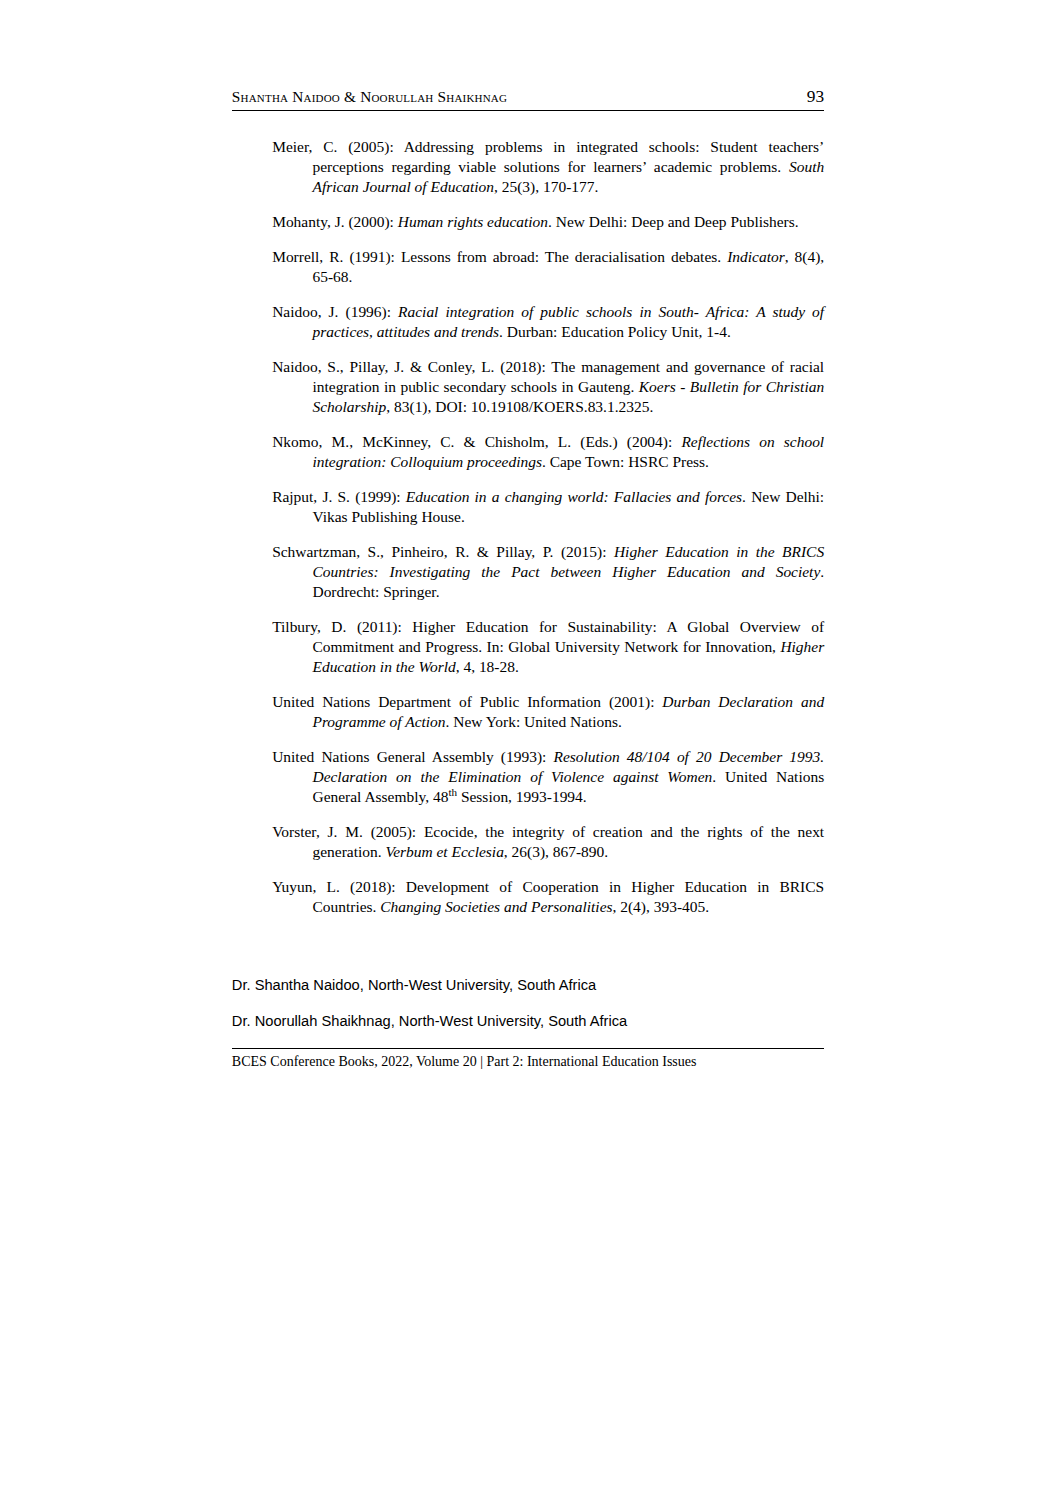Shantha Naidoo & Noorullah Shaikhnag 93
Meier, C. (2005): Addressing problems in integrated schools: Student teachers’ perceptions regarding viable solutions for learners’ academic problems. South African Journal of Education, 25(3), 170-177.
Mohanty, J. (2000): Human rights education. New Delhi: Deep and Deep Publishers.
Morrell, R. (1991): Lessons from abroad: The deracialisation debates. Indicator, 8(4), 65-68.
Naidoo, J. (1996): Racial integration of public schools in South- Africa: A study of practices, attitudes and trends. Durban: Education Policy Unit, 1-4.
Naidoo, S., Pillay, J. & Conley, L. (2018): The management and governance of racial integration in public secondary schools in Gauteng. Koers - Bulletin for Christian Scholarship, 83(1), DOI: 10.19108/KOERS.83.1.2325.
Nkomo, M., McKinney, C. & Chisholm, L. (Eds.) (2004): Reflections on school integration: Colloquium proceedings. Cape Town: HSRC Press.
Rajput, J. S. (1999): Education in a changing world: Fallacies and forces. New Delhi: Vikas Publishing House.
Schwartzman, S., Pinheiro, R. & Pillay, P. (2015): Higher Education in the BRICS Countries: Investigating the Pact between Higher Education and Society. Dordrecht: Springer.
Tilbury, D. (2011): Higher Education for Sustainability: A Global Overview of Commitment and Progress. In: Global University Network for Innovation, Higher Education in the World, 4, 18-28.
United Nations Department of Public Information (2001): Durban Declaration and Programme of Action. New York: United Nations.
United Nations General Assembly (1993): Resolution 48/104 of 20 December 1993. Declaration on the Elimination of Violence against Women. United Nations General Assembly, 48th Session, 1993-1994.
Vorster, J. M. (2005): Ecocide, the integrity of creation and the rights of the next generation. Verbum et Ecclesia, 26(3), 867-890.
Yuyun, L. (2018): Development of Cooperation in Higher Education in BRICS Countries. Changing Societies and Personalities, 2(4), 393-405.
Dr. Shantha Naidoo, North-West University, South Africa
Dr. Noorullah Shaikhnag, North-West University, South Africa
BCES Conference Books, 2022, Volume 20 | Part 2: International Education Issues